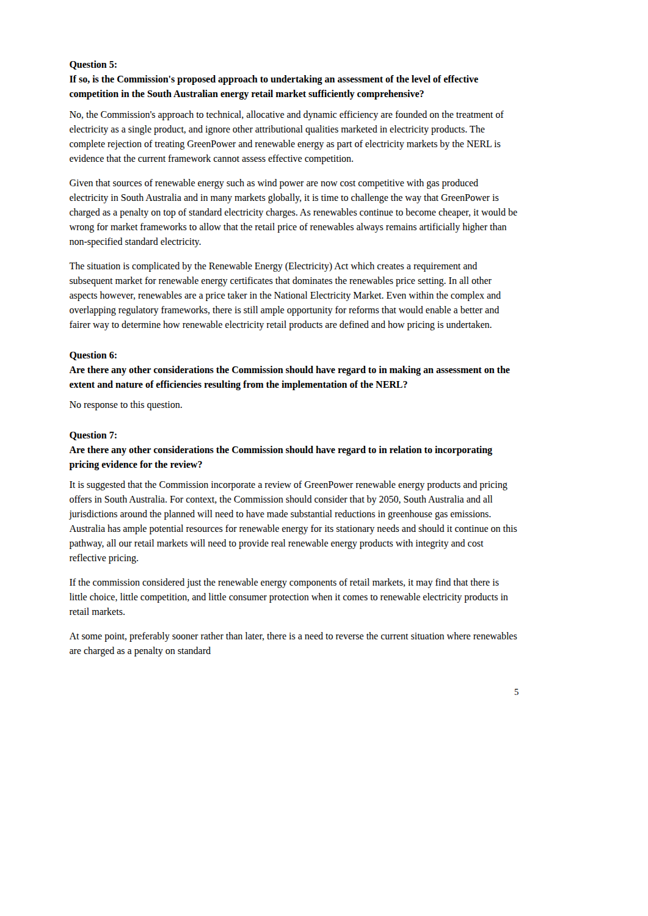Question 5:
If so, is the Commission's proposed approach to undertaking an assessment of the level of effective competition in the South Australian energy retail market sufficiently comprehensive?
No, the Commission's approach to technical, allocative and dynamic efficiency are founded on the treatment of electricity as a single product, and ignore other attributional qualities marketed in electricity products. The complete rejection of treating GreenPower and renewable energy as part of electricity markets by the NERL is evidence that the current framework cannot assess effective competition.
Given that sources of renewable energy such as wind power are now cost competitive with gas produced electricity in South Australia and in many markets globally, it is time to challenge the way that GreenPower is charged as a penalty on top of standard electricity charges. As renewables continue to become cheaper, it would be wrong for market frameworks to allow that the retail price of renewables always remains artificially higher than non-specified standard electricity.
The situation is complicated by the Renewable Energy (Electricity) Act which creates a requirement and subsequent market for renewable energy certificates that dominates the renewables price setting. In all other aspects however, renewables are a price taker in the National Electricity Market. Even within the complex and overlapping regulatory frameworks, there is still ample opportunity for reforms that would enable a better and fairer way to determine how renewable electricity retail products are defined and how pricing is undertaken.
Question 6:
Are there any other considerations the Commission should have regard to in making an assessment on the extent and nature of efficiencies resulting from the implementation of the NERL?
No response to this question.
Question 7:
Are there any other considerations the Commission should have regard to in relation to incorporating pricing evidence for the review?
It is suggested that the Commission incorporate a review of GreenPower renewable energy products and pricing offers in South Australia. For context, the Commission should consider that by 2050, South Australia and all jurisdictions around the planned will need to have made substantial reductions in greenhouse gas emissions. Australia has ample potential resources for renewable energy for its stationary needs and should it continue on this pathway, all our retail markets will need to provide real renewable energy products with integrity and cost reflective pricing.
If the commission considered just the renewable energy components of retail markets, it may find that there is little choice, little competition, and little consumer protection when it comes to renewable electricity products in retail markets.
At some point, preferably sooner rather than later, there is a need to reverse the current situation where renewables are charged as a penalty on standard
5